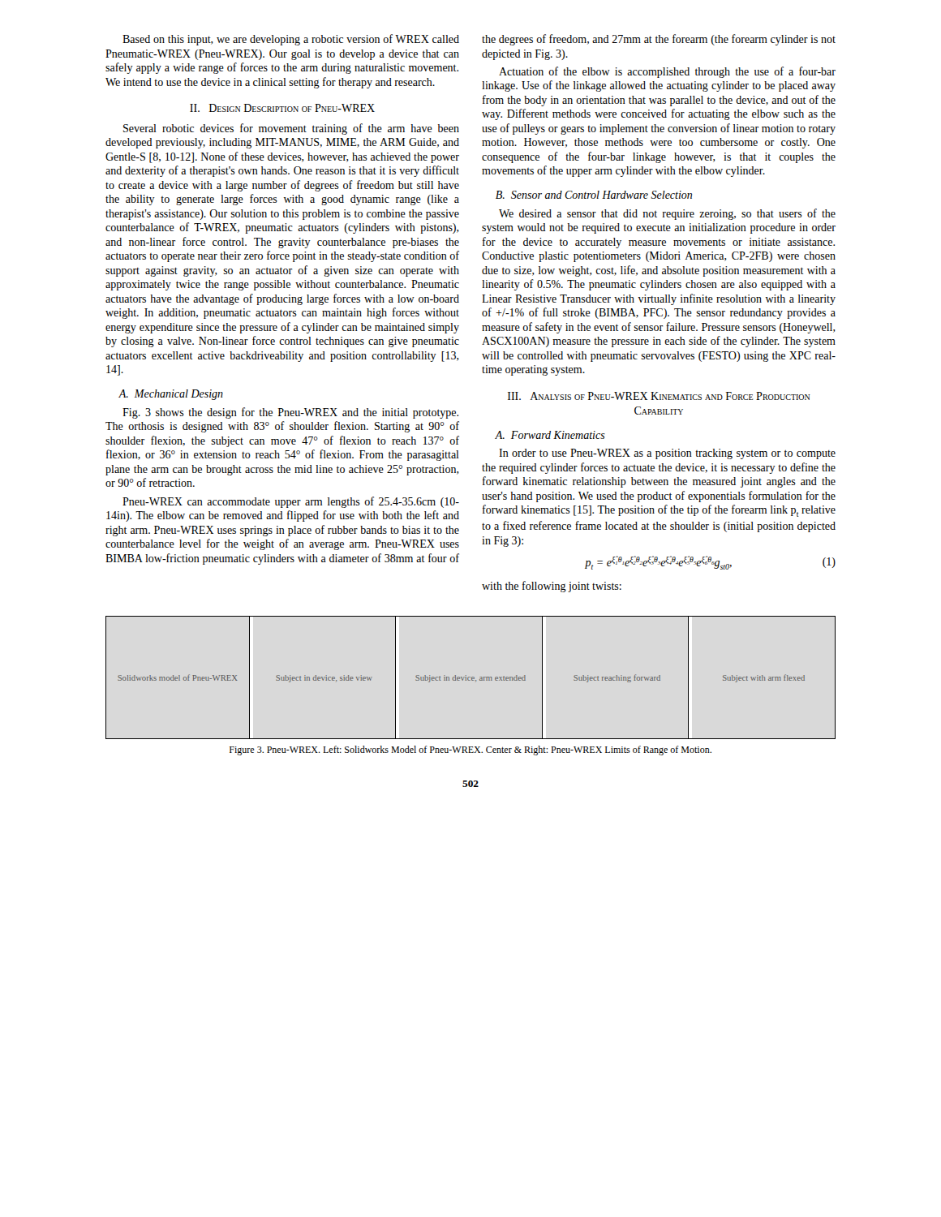Based on this input, we are developing a robotic version of WREX called Pneumatic-WREX (Pneu-WREX). Our goal is to develop a device that can safely apply a wide range of forces to the arm during naturalistic movement. We intend to use the device in a clinical setting for therapy and research.
II. Design Description of Pneu-WREX
Several robotic devices for movement training of the arm have been developed previously, including MIT-MANUS, MIME, the ARM Guide, and Gentle-S [8, 10-12]. None of these devices, however, has achieved the power and dexterity of a therapist's own hands. One reason is that it is very difficult to create a device with a large number of degrees of freedom but still have the ability to generate large forces with a good dynamic range (like a therapist's assistance). Our solution to this problem is to combine the passive counterbalance of T-WREX, pneumatic actuators (cylinders with pistons), and non-linear force control. The gravity counterbalance pre-biases the actuators to operate near their zero force point in the steady-state condition of support against gravity, so an actuator of a given size can operate with approximately twice the range possible without counterbalance. Pneumatic actuators have the advantage of producing large forces with a low on-board weight. In addition, pneumatic actuators can maintain high forces without energy expenditure since the pressure of a cylinder can be maintained simply by closing a valve. Non-linear force control techniques can give pneumatic actuators excellent active backdriveability and position controllability [13, 14].
A. Mechanical Design
Fig. 3 shows the design for the Pneu-WREX and the initial prototype. The orthosis is designed with 83° of shoulder flexion. Starting at 90° of shoulder flexion, the subject can move 47° of flexion to reach 137° of flexion, or 36° in extension to reach 54° of flexion. From the parasagittal plane the arm can be brought across the mid line to achieve 25° protraction, or 90° of retraction.
Pneu-WREX can accommodate upper arm lengths of 25.4-35.6cm (10-14in). The elbow can be removed and flipped for use with both the left and right arm. Pneu-WREX uses springs in place of rubber bands to bias it to the counterbalance level for the weight of an average arm. Pneu-WREX uses BIMBA low-friction pneumatic cylinders with a diameter of 38mm at four of the degrees of freedom, and 27mm at the forearm (the forearm cylinder is not depicted in Fig. 3).
Actuation of the elbow is accomplished through the use of a four-bar linkage. Use of the linkage allowed the actuating cylinder to be placed away from the body in an orientation that was parallel to the device, and out of the way. Different methods were conceived for actuating the elbow such as the use of pulleys or gears to implement the conversion of linear motion to rotary motion. However, those methods were too cumbersome or costly. One consequence of the four-bar linkage however, is that it couples the movements of the upper arm cylinder with the elbow cylinder.
B. Sensor and Control Hardware Selection
We desired a sensor that did not require zeroing, so that users of the system would not be required to execute an initialization procedure in order for the device to accurately measure movements or initiate assistance. Conductive plastic potentiometers (Midori America, CP-2FB) were chosen due to size, low weight, cost, life, and absolute position measurement with a linearity of 0.5%. The pneumatic cylinders chosen are also equipped with a Linear Resistive Transducer with virtually infinite resolution with a linearity of +/-1% of full stroke (BIMBA, PFC). The sensor redundancy provides a measure of safety in the event of sensor failure. Pressure sensors (Honeywell, ASCX100AN) measure the pressure in each side of the cylinder. The system will be controlled with pneumatic servovalves (FESTO) using the XPC real-time operating system.
III. Analysis of Pneu-WREX Kinematics and Force Production Capability
A. Forward Kinematics
In order to use Pneu-WREX as a position tracking system or to compute the required cylinder forces to actuate the device, it is necessary to define the forward kinematic relationship between the measured joint angles and the user's hand position. We used the product of exponentials formulation for the forward kinematics [15]. The position of the tip of the forearm link pt relative to a fixed reference frame located at the shoulder is (initial position depicted in Fig 3):
pt = eξ̂1θ1eξ̂2θ2eξ̂3θ3eξ̂4θ4eξ̂5θ5eξ̂6θ6gst0, (1)
with the following joint twists:
Solidworks model of Pneu-WREX
Subject in device, side view
Subject in device, arm extended
Subject reaching forward
Subject with arm flexed
Figure 3. Pneu-WREX. Left: Solidworks Model of Pneu-WREX. Center & Right: Pneu-WREX Limits of Range of Motion.
502